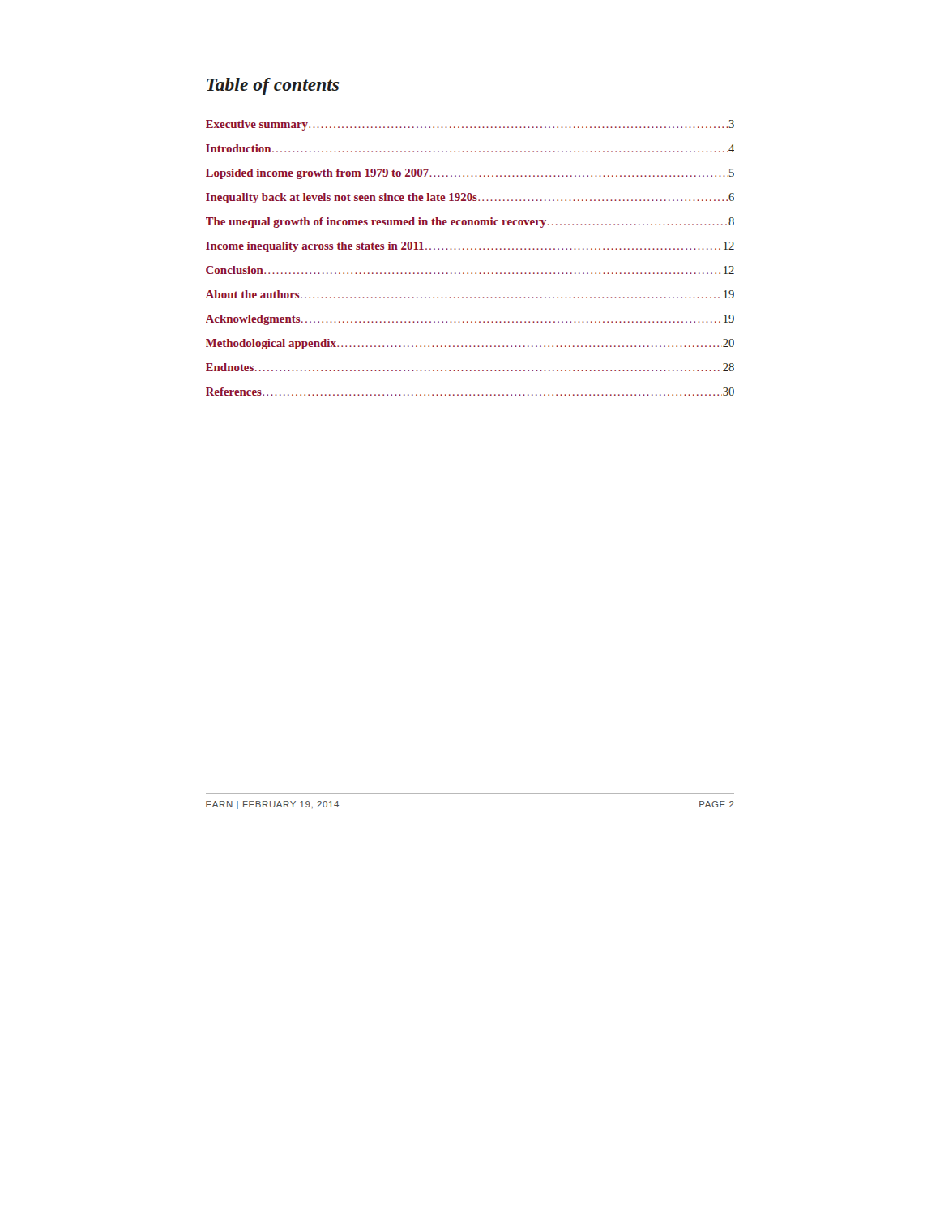Table of contents
Executive summary .................................................................................................................................................. 3
Introduction ............................................................................................................................................................. 4
Lopsided income growth from 1979 to 2007 ......................................................................................................... 5
Inequality back at levels not seen since the late 1920s .......................................................................................... 6
The unequal growth of incomes resumed in the economic recovery ....................................................................... 8
Income inequality across the states in 2011 ......................................................................................................... 12
Conclusion .............................................................................................................................................................. 12
About the authors .................................................................................................................................................. 19
Acknowledgments .................................................................................................................................................. 19
Methodological appendix ......................................................................................................................................... 20
Endnotes ................................................................................................................................................................. 28
References .............................................................................................................................................................. 30
Earn | February 19, 2014
Page 2